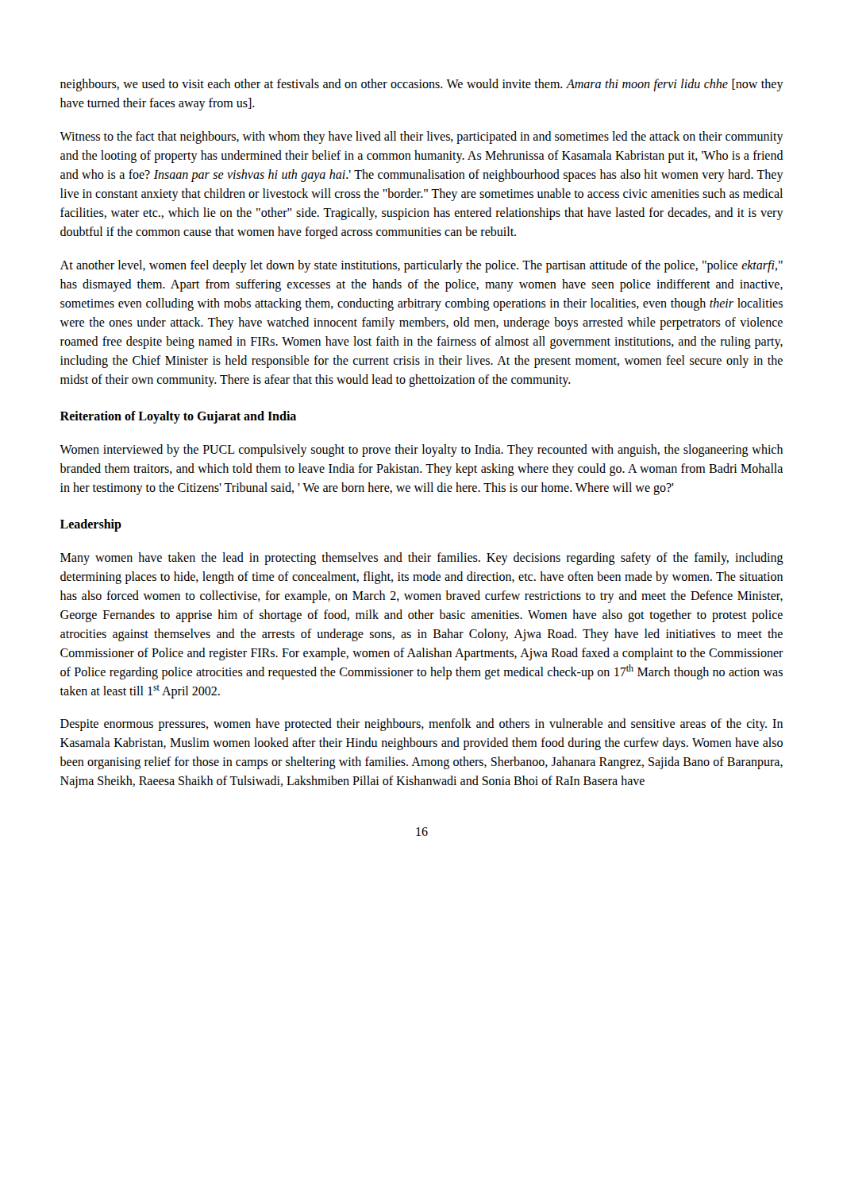neighbours, we used to visit each other at festivals and on other occasions. We would invite them. Amara thi moon fervi lidu chhe [now they have turned their faces away from us].
Witness to the fact that neighbours, with whom they have lived all their lives, participated in and sometimes led the attack on their community and the looting of property has undermined their belief in a common humanity. As Mehrunissa of Kasamala Kabristan put it, 'Who is a friend and who is a foe? Insaan par se vishvas hi uth gaya hai.' The communalisation of neighbourhood spaces has also hit women very hard. They live in constant anxiety that children or livestock will cross the "border." They are sometimes unable to access civic amenities such as medical facilities, water etc., which lie on the "other" side. Tragically, suspicion has entered relationships that have lasted for decades, and it is very doubtful if the common cause that women have forged across communities can be rebuilt.
At another level, women feel deeply let down by state institutions, particularly the police. The partisan attitude of the police, "police ektarfi," has dismayed them. Apart from suffering excesses at the hands of the police, many women have seen police indifferent and inactive, sometimes even colluding with mobs attacking them, conducting arbitrary combing operations in their localities, even though their localities were the ones under attack. They have watched innocent family members, old men, underage boys arrested while perpetrators of violence roamed free despite being named in FIRs. Women have lost faith in the fairness of almost all government institutions, and the ruling party, including the Chief Minister is held responsible for the current crisis in their lives. At the present moment, women feel secure only in the midst of their own community. There is afear that this would lead to ghettoization of the community.
Reiteration of Loyalty to Gujarat and India
Women interviewed by the PUCL compulsively sought to prove their loyalty to India. They recounted with anguish, the sloganeering which branded them traitors, and which told them to leave India for Pakistan. They kept asking where they could go. A woman from Badri Mohalla in her testimony to the Citizens' Tribunal said, ' We are born here, we will die here. This is our home. Where will we go?'
Leadership
Many women have taken the lead in protecting themselves and their families. Key decisions regarding safety of the family, including determining places to hide, length of time of concealment, flight, its mode and direction, etc. have often been made by women. The situation has also forced women to collectivise, for example, on March 2, women braved curfew restrictions to try and meet the Defence Minister, George Fernandes to apprise him of shortage of food, milk and other basic amenities. Women have also got together to protest police atrocities against themselves and the arrests of underage sons, as in Bahar Colony, Ajwa Road. They have led initiatives to meet the Commissioner of Police and register FIRs. For example, women of Aalishan Apartments, Ajwa Road faxed a complaint to the Commissioner of Police regarding police atrocities and requested the Commissioner to help them get medical check-up on 17th March though no action was taken at least till 1st April 2002.
Despite enormous pressures, women have protected their neighbours, menfolk and others in vulnerable and sensitive areas of the city. In Kasamala Kabristan, Muslim women looked after their Hindu neighbours and provided them food during the curfew days. Women have also been organising relief for those in camps or sheltering with families. Among others, Sherbanoo, Jahanara Rangrez, Sajida Bano of Baranpura, Najma Sheikh, Raeesa Shaikh of Tulsiwadi, Lakshmiben Pillai of Kishanwadi and Sonia Bhoi of RaIn Basera have
16